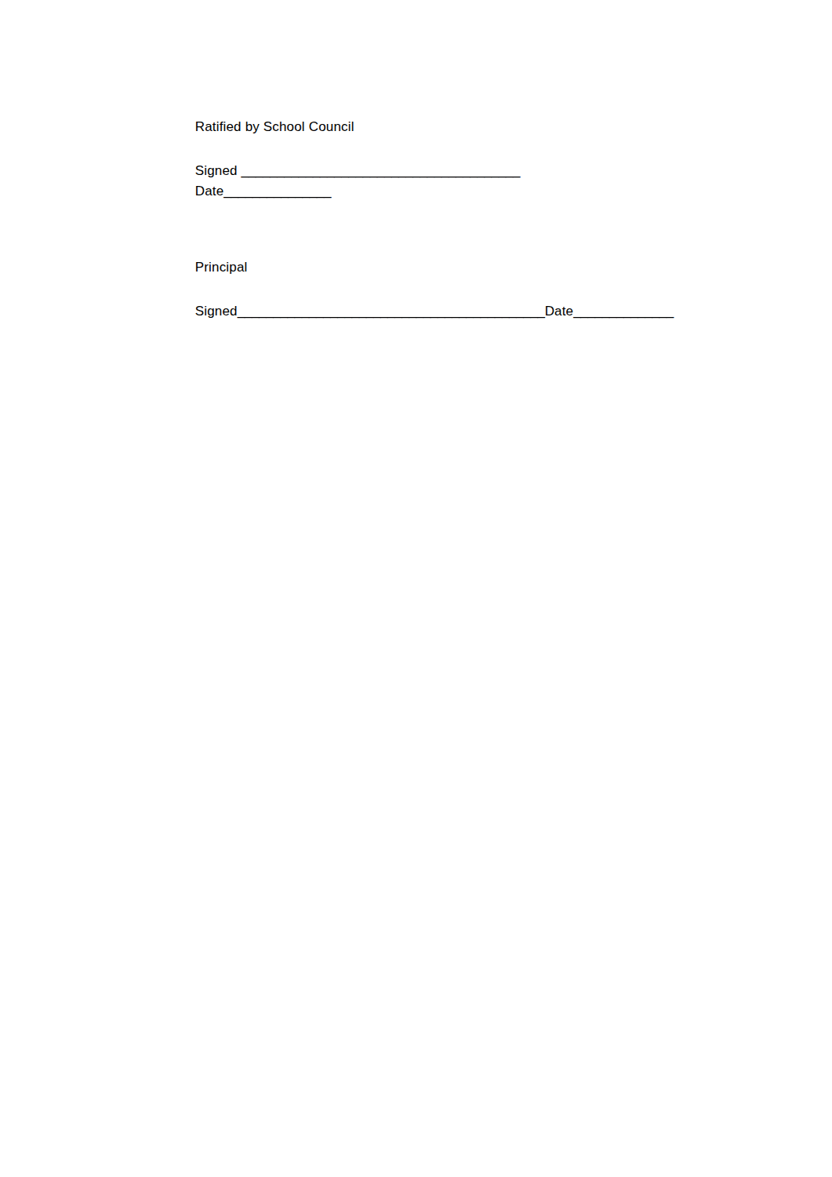Ratified by School Council
Signed _______________________________________ Date_______________
Principal
Signed___________________________________________Date______________